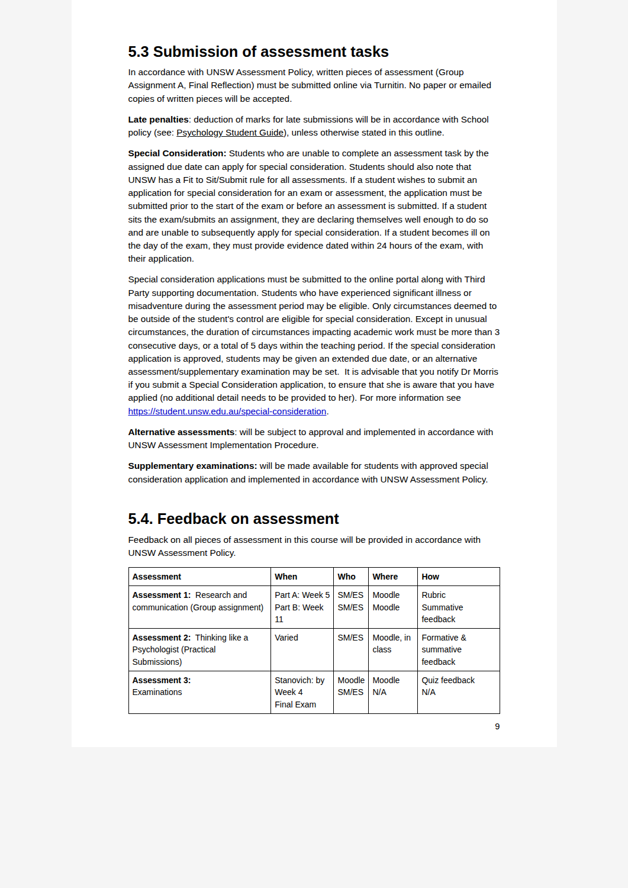5.3 Submission of assessment tasks
In accordance with UNSW Assessment Policy, written pieces of assessment (Group Assignment A, Final Reflection) must be submitted online via Turnitin. No paper or emailed copies of written pieces will be accepted.
Late penalties: deduction of marks for late submissions will be in accordance with School policy (see: Psychology Student Guide), unless otherwise stated in this outline.
Special Consideration: Students who are unable to complete an assessment task by the assigned due date can apply for special consideration. Students should also note that UNSW has a Fit to Sit/Submit rule for all assessments. If a student wishes to submit an application for special consideration for an exam or assessment, the application must be submitted prior to the start of the exam or before an assessment is submitted. If a student sits the exam/submits an assignment, they are declaring themselves well enough to do so and are unable to subsequently apply for special consideration. If a student becomes ill on the day of the exam, they must provide evidence dated within 24 hours of the exam, with their application.
Special consideration applications must be submitted to the online portal along with Third Party supporting documentation. Students who have experienced significant illness or misadventure during the assessment period may be eligible. Only circumstances deemed to be outside of the student's control are eligible for special consideration. Except in unusual circumstances, the duration of circumstances impacting academic work must be more than 3 consecutive days, or a total of 5 days within the teaching period. If the special consideration application is approved, students may be given an extended due date, or an alternative assessment/supplementary examination may be set. It is advisable that you notify Dr Morris if you submit a Special Consideration application, to ensure that she is aware that you have applied (no additional detail needs to be provided to her). For more information see https://student.unsw.edu.au/special-consideration.
Alternative assessments: will be subject to approval and implemented in accordance with UNSW Assessment Implementation Procedure.
Supplementary examinations: will be made available for students with approved special consideration application and implemented in accordance with UNSW Assessment Policy.
5.4. Feedback on assessment
Feedback on all pieces of assessment in this course will be provided in accordance with UNSW Assessment Policy.
| Assessment | When | Who | Where | How |
| --- | --- | --- | --- | --- |
| Assessment 1: Research and communication (Group assignment) | Part A: Week 5 Part B: Week 11 | SM/ES SM/ES | Moodle Moodle | Rubric Summative feedback |
| Assessment 2: Thinking like a Psychologist (Practical Submissions) | Varied | SM/ES | Moodle, in class | Formative & summative feedback |
| Assessment 3: Examinations | Stanovich: by Week 4 Final Exam | Moodle SM/ES | Moodle N/A | Quiz feedback N/A |
9